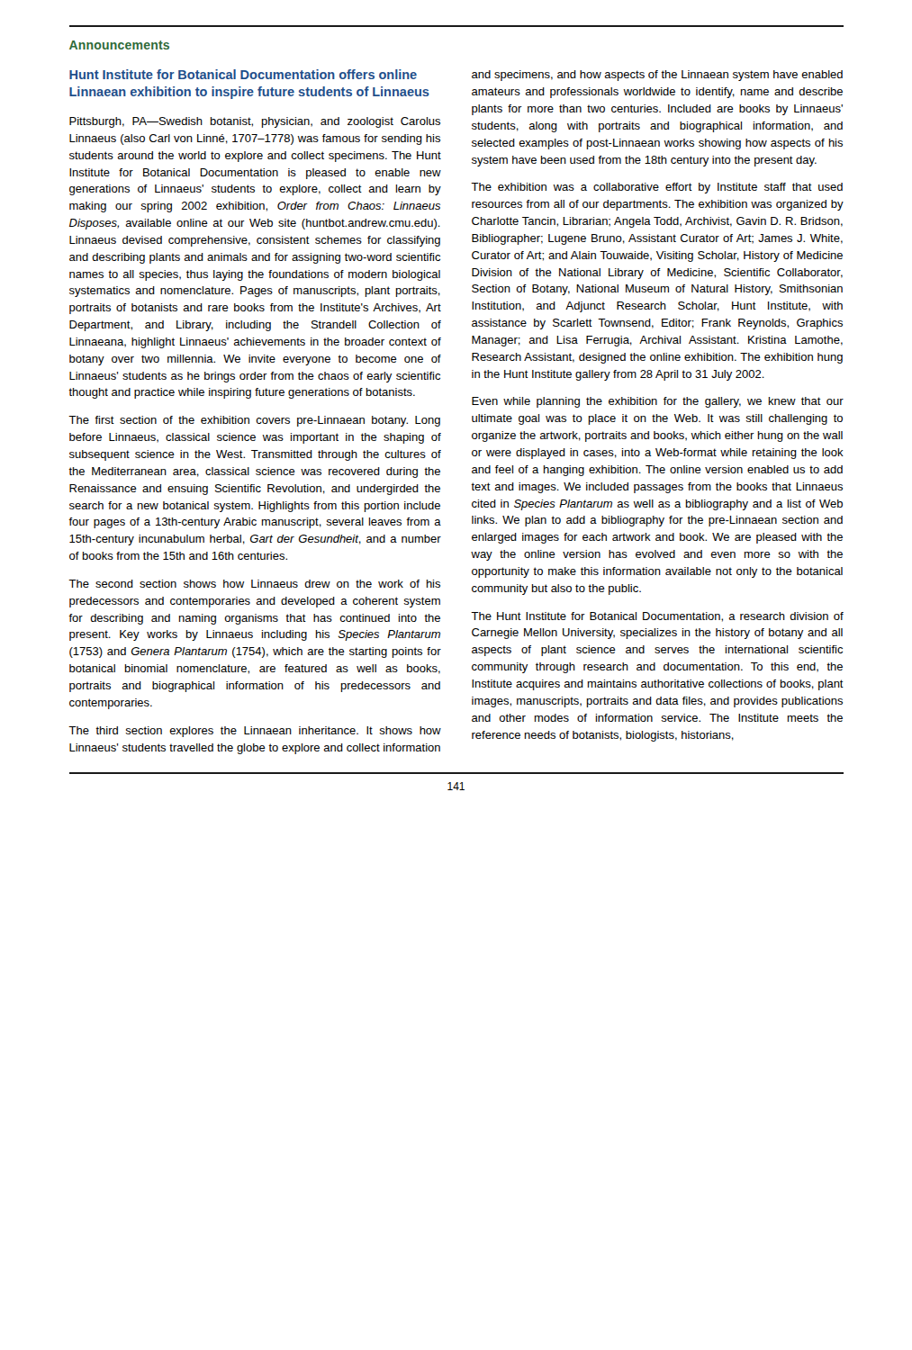Announcements
Hunt Institute for Botanical Documentation offers online Linnaean exhibition to inspire future students of Linnaeus
Pittsburgh, PA—Swedish botanist, physician, and zoologist Carolus Linnaeus (also Carl von Linné, 1707–1778) was famous for sending his students around the world to explore and collect specimens. The Hunt Institute for Botanical Documentation is pleased to enable new generations of Linnaeus' students to explore, collect and learn by making our spring 2002 exhibition, Order from Chaos: Linnaeus Disposes, available online at our Web site (huntbot.andrew.cmu.edu). Linnaeus devised comprehensive, consistent schemes for classifying and describing plants and animals and for assigning two-word scientific names to all species, thus laying the foundations of modern biological systematics and nomenclature. Pages of manuscripts, plant portraits, portraits of botanists and rare books from the Institute's Archives, Art Department, and Library, including the Strandell Collection of Linnaeana, highlight Linnaeus' achievements in the broader context of botany over two millennia. We invite everyone to become one of Linnaeus' students as he brings order from the chaos of early scientific thought and practice while inspiring future generations of botanists.
The first section of the exhibition covers pre-Linnaean botany. Long before Linnaeus, classical science was important in the shaping of subsequent science in the West. Transmitted through the cultures of the Mediterranean area, classical science was recovered during the Renaissance and ensuing Scientific Revolution, and undergirded the search for a new botanical system. Highlights from this portion include four pages of a 13th-century Arabic manuscript, several leaves from a 15th-century incunabulum herbal, Gart der Gesundheit, and a number of books from the 15th and 16th centuries.
The second section shows how Linnaeus drew on the work of his predecessors and contemporaries and developed a coherent system for describing and naming organisms that has continued into the present. Key works by Linnaeus including his Species Plantarum (1753) and Genera Plantarum (1754), which are the starting points for botanical binomial nomenclature, are featured as well as books, portraits and biographical information of his predecessors and contemporaries.
The third section explores the Linnaean inheritance. It shows how Linnaeus' students travelled the globe to explore and collect information and specimens, and how aspects of the Linnaean system have enabled amateurs and professionals worldwide to identify, name and describe plants for more than two centuries. Included are books by Linnaeus' students, along with portraits and biographical information, and selected examples of post-Linnaean works showing how aspects of his system have been used from the 18th century into the present day.
The exhibition was a collaborative effort by Institute staff that used resources from all of our departments. The exhibition was organized by Charlotte Tancin, Librarian; Angela Todd, Archivist, Gavin D. R. Bridson, Bibliographer; Lugene Bruno, Assistant Curator of Art; James J. White, Curator of Art; and Alain Touwaide, Visiting Scholar, History of Medicine Division of the National Library of Medicine, Scientific Collaborator, Section of Botany, National Museum of Natural History, Smithsonian Institution, and Adjunct Research Scholar, Hunt Institute, with assistance by Scarlett Townsend, Editor; Frank Reynolds, Graphics Manager; and Lisa Ferrugia, Archival Assistant. Kristina Lamothe, Research Assistant, designed the online exhibition. The exhibition hung in the Hunt Institute gallery from 28 April to 31 July 2002.
Even while planning the exhibition for the gallery, we knew that our ultimate goal was to place it on the Web. It was still challenging to organize the artwork, portraits and books, which either hung on the wall or were displayed in cases, into a Web-format while retaining the look and feel of a hanging exhibition. The online version enabled us to add text and images. We included passages from the books that Linnaeus cited in Species Plantarum as well as a bibliography and a list of Web links. We plan to add a bibliography for the pre-Linnaean section and enlarged images for each artwork and book. We are pleased with the way the online version has evolved and even more so with the opportunity to make this information available not only to the botanical community but also to the public.
The Hunt Institute for Botanical Documentation, a research division of Carnegie Mellon University, specializes in the history of botany and all aspects of plant science and serves the international scientific community through research and documentation. To this end, the Institute acquires and maintains authoritative collections of books, plant images, manuscripts, portraits and data files, and provides publications and other modes of information service. The Institute meets the reference needs of botanists, biologists, historians,
141